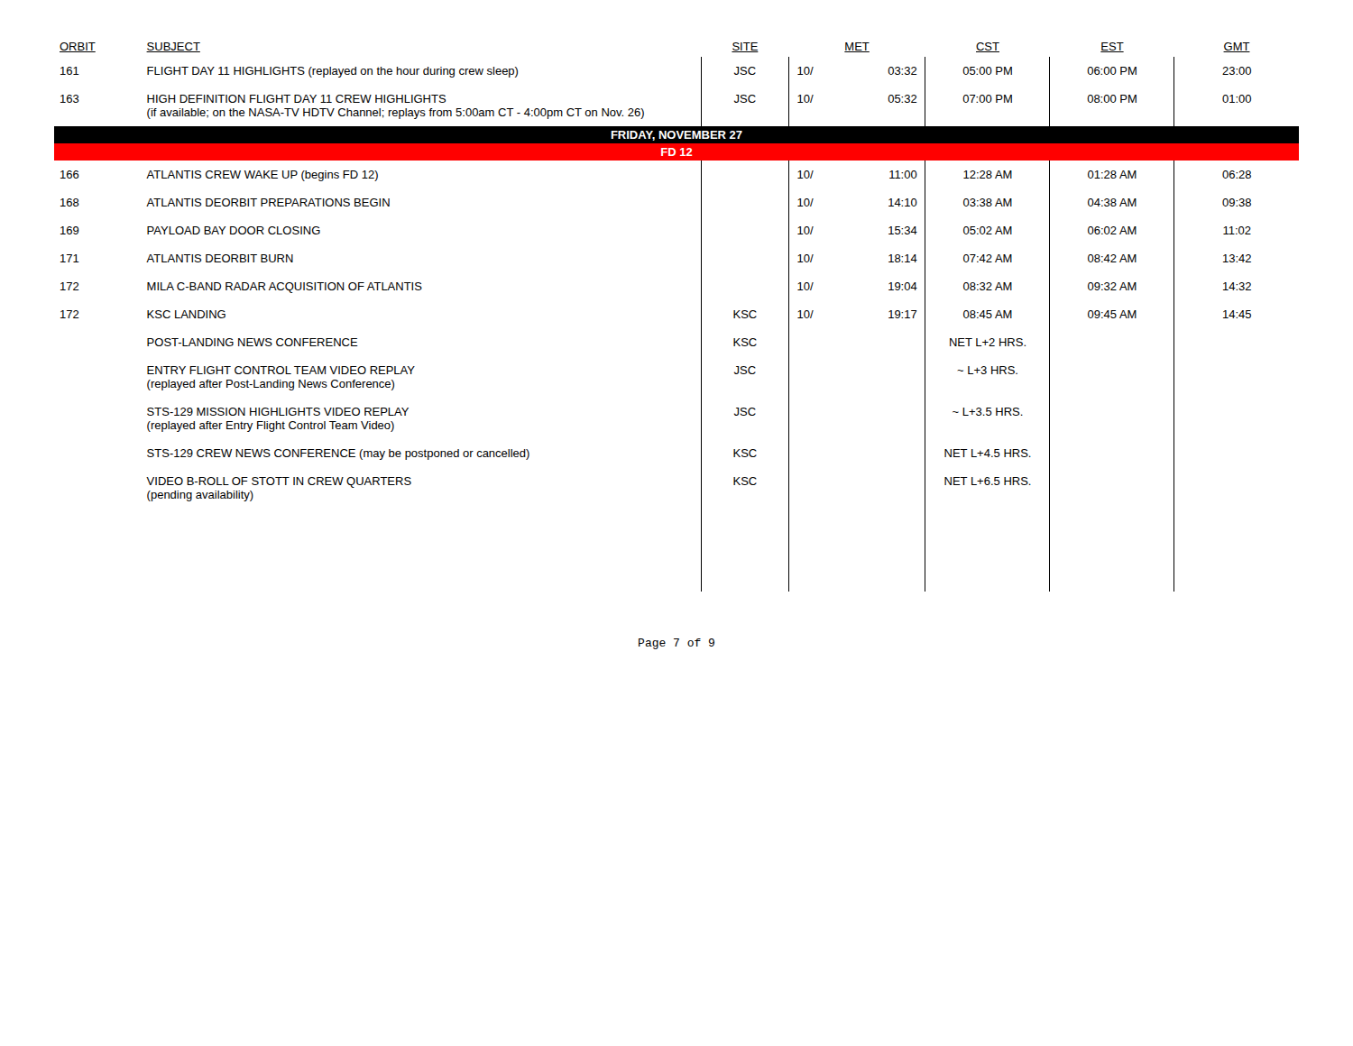| ORBIT | SUBJECT | SITE | MET | CST | EST | GMT |
| --- | --- | --- | --- | --- | --- | --- |
| 161 | FLIGHT DAY 11 HIGHLIGHTS (replayed on the hour during crew sleep) | JSC | 10/ 03:32 | 05:00 PM | 06:00 PM | 23:00 |
| 163 | HIGH DEFINITION FLIGHT DAY 11 CREW HIGHLIGHTS (if available; on the NASA-TV HDTV Channel; replays from 5:00am CT - 4:00pm CT on Nov. 26) | JSC | 10/ 05:32 | 07:00 PM | 08:00 PM | 01:00 |
| FRIDAY, NOVEMBER 27 FD 12 |
| 166 | ATLANTIS CREW WAKE UP (begins FD 12) | | 10/ 11:00 | 12:28 AM | 01:28 AM | 06:28 |
| 168 | ATLANTIS DEORBIT PREPARATIONS BEGIN | | 10/ 14:10 | 03:38 AM | 04:38 AM | 09:38 |
| 169 | PAYLOAD BAY DOOR CLOSING | | 10/ 15:34 | 05:02 AM | 06:02 AM | 11:02 |
| 171 | ATLANTIS DEORBIT BURN | | 10/ 18:14 | 07:42 AM | 08:42 AM | 13:42 |
| 172 | MILA C-BAND RADAR ACQUISITION OF ATLANTIS | | 10/ 19:04 | 08:32 AM | 09:32 AM | 14:32 |
| 172 | KSC LANDING | KSC | 10/ 19:17 | 08:45 AM | 09:45 AM | 14:45 |
| | POST-LANDING NEWS CONFERENCE | KSC | | NET L+2 HRS. | | |
| | ENTRY FLIGHT CONTROL TEAM VIDEO REPLAY (replayed after Post-Landing News Conference) | JSC | | ~ L+3 HRS. | | |
| | STS-129 MISSION HIGHLIGHTS VIDEO REPLAY (replayed after Entry Flight Control Team Video) | JSC | | ~ L+3.5 HRS. | | |
| | STS-129 CREW NEWS CONFERENCE (may be postponed or cancelled) | KSC | | NET L+4.5 HRS. | | |
| | VIDEO B-ROLL OF STOTT IN CREW QUARTERS (pending availability) | KSC | | NET L+6.5 HRS. | | |
Page 7 of 9